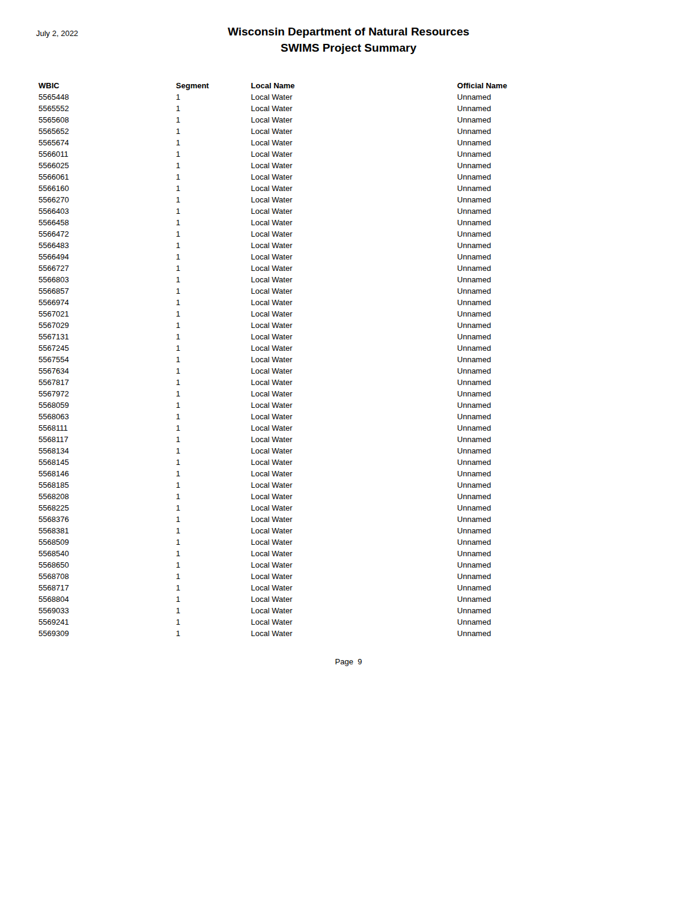July 2, 2022
Wisconsin Department of Natural Resources
SWIMS Project Summary
| WBIC | Segment | Local Name | Official Name |
| --- | --- | --- | --- |
| 5565448 | 1 | Local Water | Unnamed |
| 5565552 | 1 | Local Water | Unnamed |
| 5565608 | 1 | Local Water | Unnamed |
| 5565652 | 1 | Local Water | Unnamed |
| 5565674 | 1 | Local Water | Unnamed |
| 5566011 | 1 | Local Water | Unnamed |
| 5566025 | 1 | Local Water | Unnamed |
| 5566061 | 1 | Local Water | Unnamed |
| 5566160 | 1 | Local Water | Unnamed |
| 5566270 | 1 | Local Water | Unnamed |
| 5566403 | 1 | Local Water | Unnamed |
| 5566458 | 1 | Local Water | Unnamed |
| 5566472 | 1 | Local Water | Unnamed |
| 5566483 | 1 | Local Water | Unnamed |
| 5566494 | 1 | Local Water | Unnamed |
| 5566727 | 1 | Local Water | Unnamed |
| 5566803 | 1 | Local Water | Unnamed |
| 5566857 | 1 | Local Water | Unnamed |
| 5566974 | 1 | Local Water | Unnamed |
| 5567021 | 1 | Local Water | Unnamed |
| 5567029 | 1 | Local Water | Unnamed |
| 5567131 | 1 | Local Water | Unnamed |
| 5567245 | 1 | Local Water | Unnamed |
| 5567554 | 1 | Local Water | Unnamed |
| 5567634 | 1 | Local Water | Unnamed |
| 5567817 | 1 | Local Water | Unnamed |
| 5567972 | 1 | Local Water | Unnamed |
| 5568059 | 1 | Local Water | Unnamed |
| 5568063 | 1 | Local Water | Unnamed |
| 5568111 | 1 | Local Water | Unnamed |
| 5568117 | 1 | Local Water | Unnamed |
| 5568134 | 1 | Local Water | Unnamed |
| 5568145 | 1 | Local Water | Unnamed |
| 5568146 | 1 | Local Water | Unnamed |
| 5568185 | 1 | Local Water | Unnamed |
| 5568208 | 1 | Local Water | Unnamed |
| 5568225 | 1 | Local Water | Unnamed |
| 5568376 | 1 | Local Water | Unnamed |
| 5568381 | 1 | Local Water | Unnamed |
| 5568509 | 1 | Local Water | Unnamed |
| 5568540 | 1 | Local Water | Unnamed |
| 5568650 | 1 | Local Water | Unnamed |
| 5568708 | 1 | Local Water | Unnamed |
| 5568717 | 1 | Local Water | Unnamed |
| 5568804 | 1 | Local Water | Unnamed |
| 5569033 | 1 | Local Water | Unnamed |
| 5569241 | 1 | Local Water | Unnamed |
| 5569309 | 1 | Local Water | Unnamed |
Page 9